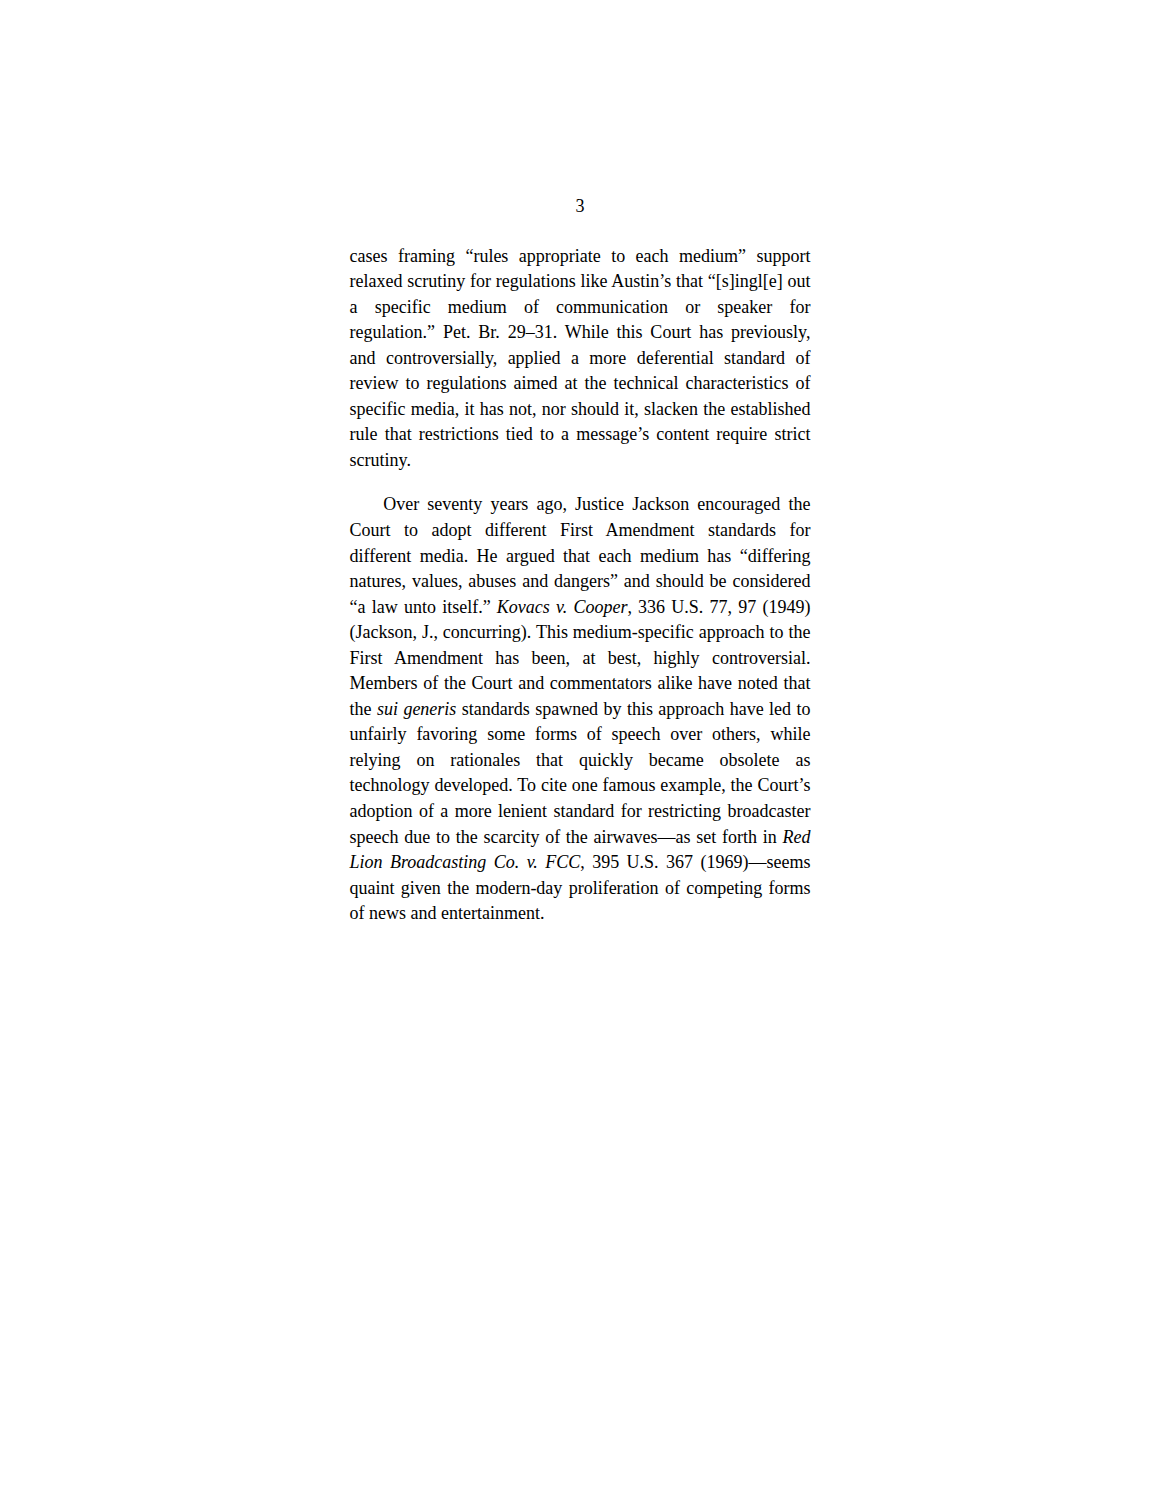3
cases framing “rules appropriate to each medium” support relaxed scrutiny for regulations like Austin’s that “[s]ingl[e] out a specific medium of communication or speaker for regulation.” Pet. Br. 29–31. While this Court has previously, and controversially, applied a more deferential standard of review to regulations aimed at the technical characteristics of specific media, it has not, nor should it, slacken the established rule that restrictions tied to a message’s content require strict scrutiny.
Over seventy years ago, Justice Jackson encouraged the Court to adopt different First Amendment standards for different media. He argued that each medium has “differing natures, values, abuses and dangers” and should be considered “a law unto itself.” Kovacs v. Cooper, 336 U.S. 77, 97 (1949) (Jackson, J., concurring). This medium‑specific approach to the First Amendment has been, at best, highly controversial. Members of the Court and commentators alike have noted that the sui generis standards spawned by this approach have led to unfairly favoring some forms of speech over others, while relying on rationales that quickly became obsolete as technology developed. To cite one famous example, the Court’s adoption of a more lenient standard for restricting broadcaster speech due to the scarcity of the airwaves—as set forth in Red Lion Broadcasting Co. v. FCC, 395 U.S. 367 (1969)—seems quaint given the modern‑day proliferation of competing forms of news and entertainment.